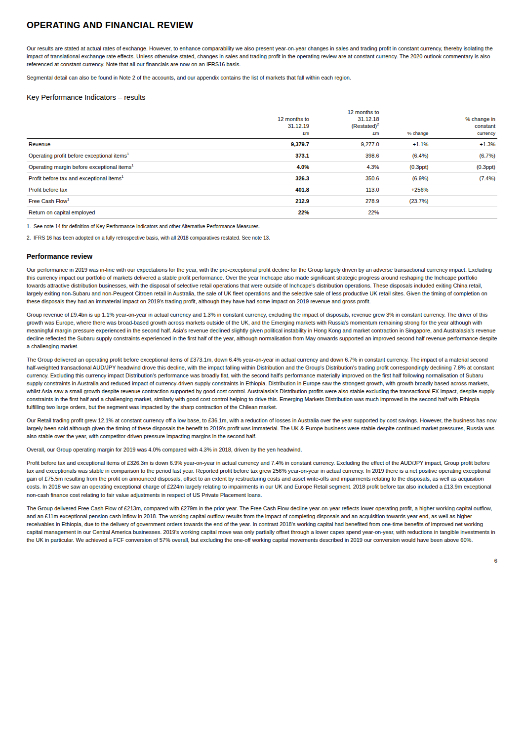OPERATING AND FINANCIAL REVIEW
Our results are stated at actual rates of exchange. However, to enhance comparability we also present year-on-year changes in sales and trading profit in constant currency, thereby isolating the impact of translational exchange rate effects. Unless otherwise stated, changes in sales and trading profit in the operating review are at constant currency. The 2020 outlook commentary is also referenced at constant currency. Note that all our financials are now on an IFRS16 basis.
Segmental detail can also be found in Note 2 of the accounts, and our appendix contains the list of markets that fall within each region.
Key Performance Indicators – results
| | 12 months to 31.12.19 £m | 12 months to 31.12.18 (Restated) 2 £m | % change | % change in constant currency |
| --- | --- | --- | --- | --- |
| Revenue | 9,379.7 | 9,277.0 | +1.1% | +1.3% |
| Operating profit before exceptional items 1 | 373.1 | 398.6 | (6.4%) | (6.7%) |
| Operating margin before exceptional items 1 | 4.0% | 4.3% | (0.3ppt) | (0.3ppt) |
| Profit before tax and exceptional items 1 | 326.3 | 350.6 | (6.9%) | (7.4%) |
| Profit before tax | 401.8 | 113.0 | +256% | |
| Free Cash Flow 1 | 212.9 | 278.9 | (23.7%) | |
| Return on capital employed | 22% | 22% | | |
1. See note 14 for definition of Key Performance Indicators and other Alternative Performance Measures.
2. IFRS 16 has been adopted on a fully retrospective basis, with all 2018 comparatives restated. See note 13.
Performance review
Our performance in 2019 was in-line with our expectations for the year, with the pre-exceptional profit decline for the Group largely driven by an adverse transactional currency impact. Excluding this currency impact our portfolio of markets delivered a stable profit performance. Over the year Inchcape also made significant strategic progress around reshaping the Inchcape portfolio towards attractive distribution businesses, with the disposal of selective retail operations that were outside of Inchcape's distribution operations. These disposals included exiting China retail, largely exiting non-Subaru and non-Peugeot Citroen retail in Australia, the sale of UK fleet operations and the selective sale of less productive UK retail sites. Given the timing of completion on these disposals they had an immaterial impact on 2019's trading profit, although they have had some impact on 2019 revenue and gross profit.
Group revenue of £9.4bn is up 1.1% year-on-year in actual currency and 1.3% in constant currency, excluding the impact of disposals, revenue grew 3% in constant currency. The driver of this growth was Europe, where there was broad-based growth across markets outside of the UK, and the Emerging markets with Russia's momentum remaining strong for the year although with meaningful margin pressure experienced in the second half. Asia's revenue declined slightly given political instability in Hong Kong and market contraction in Singapore, and Australasia's revenue decline reflected the Subaru supply constraints experienced in the first half of the year, although normalisation from May onwards supported an improved second half revenue performance despite a challenging market.
The Group delivered an operating profit before exceptional items of £373.1m, down 6.4% year-on-year in actual currency and down 6.7% in constant currency. The impact of a material second half-weighted transactional AUD/JPY headwind drove this decline, with the impact falling within Distribution and the Group's Distribution's trading profit correspondingly declining 7.8% at constant currency. Excluding this currency impact Distribution's performance was broadly flat, with the second half's performance materially improved on the first half following normalisation of Subaru supply constraints in Australia and reduced impact of currency-driven supply constraints in Ethiopia. Distribution in Europe saw the strongest growth, with growth broadly based across markets, whilst Asia saw a small growth despite revenue contraction supported by good cost control. Australasia's Distribution profits were also stable excluding the transactional FX impact, despite supply constraints in the first half and a challenging market, similarly with good cost control helping to drive this. Emerging Markets Distribution was much improved in the second half with Ethiopia fulfilling two large orders, but the segment was impacted by the sharp contraction of the Chilean market.
Our Retail trading profit grew 12.1% at constant currency off a low base, to £36.1m, with a reduction of losses in Australia over the year supported by cost savings. However, the business has now largely been sold although given the timing of these disposals the benefit to 2019's profit was immaterial. The UK & Europe business were stable despite continued market pressures, Russia was also stable over the year, with competitor-driven pressure impacting margins in the second half.
Overall, our Group operating margin for 2019 was 4.0% compared with 4.3% in 2018, driven by the yen headwind.
Profit before tax and exceptional items of £326.3m is down 6.9% year-on-year in actual currency and 7.4% in constant currency. Excluding the effect of the AUD/JPY impact, Group profit before tax and exceptionals was stable in comparison to the period last year. Reported profit before tax grew 256% year-on-year in actual currency. In 2019 there is a net positive operating exceptional gain of £75.5m resulting from the profit on announced disposals, offset to an extent by restructuring costs and asset write-offs and impairments relating to the disposals, as well as acquisition costs. In 2018 we saw an operating exceptional charge of £224m largely relating to impairments in our UK and Europe Retail segment. 2018 profit before tax also included a £13.9m exceptional non-cash finance cost relating to fair value adjustments in respect of US Private Placement loans.
The Group delivered Free Cash Flow of £213m, compared with £279m in the prior year. The Free Cash Flow decline year-on-year reflects lower operating profit, a higher working capital outflow, and an £11m exceptional pension cash inflow in 2018. The working capital outflow results from the impact of completing disposals and an acquisition towards year end, as well as higher receivables in Ethiopia, due to the delivery of government orders towards the end of the year. In contrast 2018's working capital had benefited from one-time benefits of improved net working capital management in our Central America businesses. 2019's working capital move was only partially offset through a lower capex spend year-on-year, with reductions in tangible investments in the UK in particular. We achieved a FCF conversion of 57% overall, but excluding the one-off working capital movements described in 2019 our conversion would have been above 60%.
6